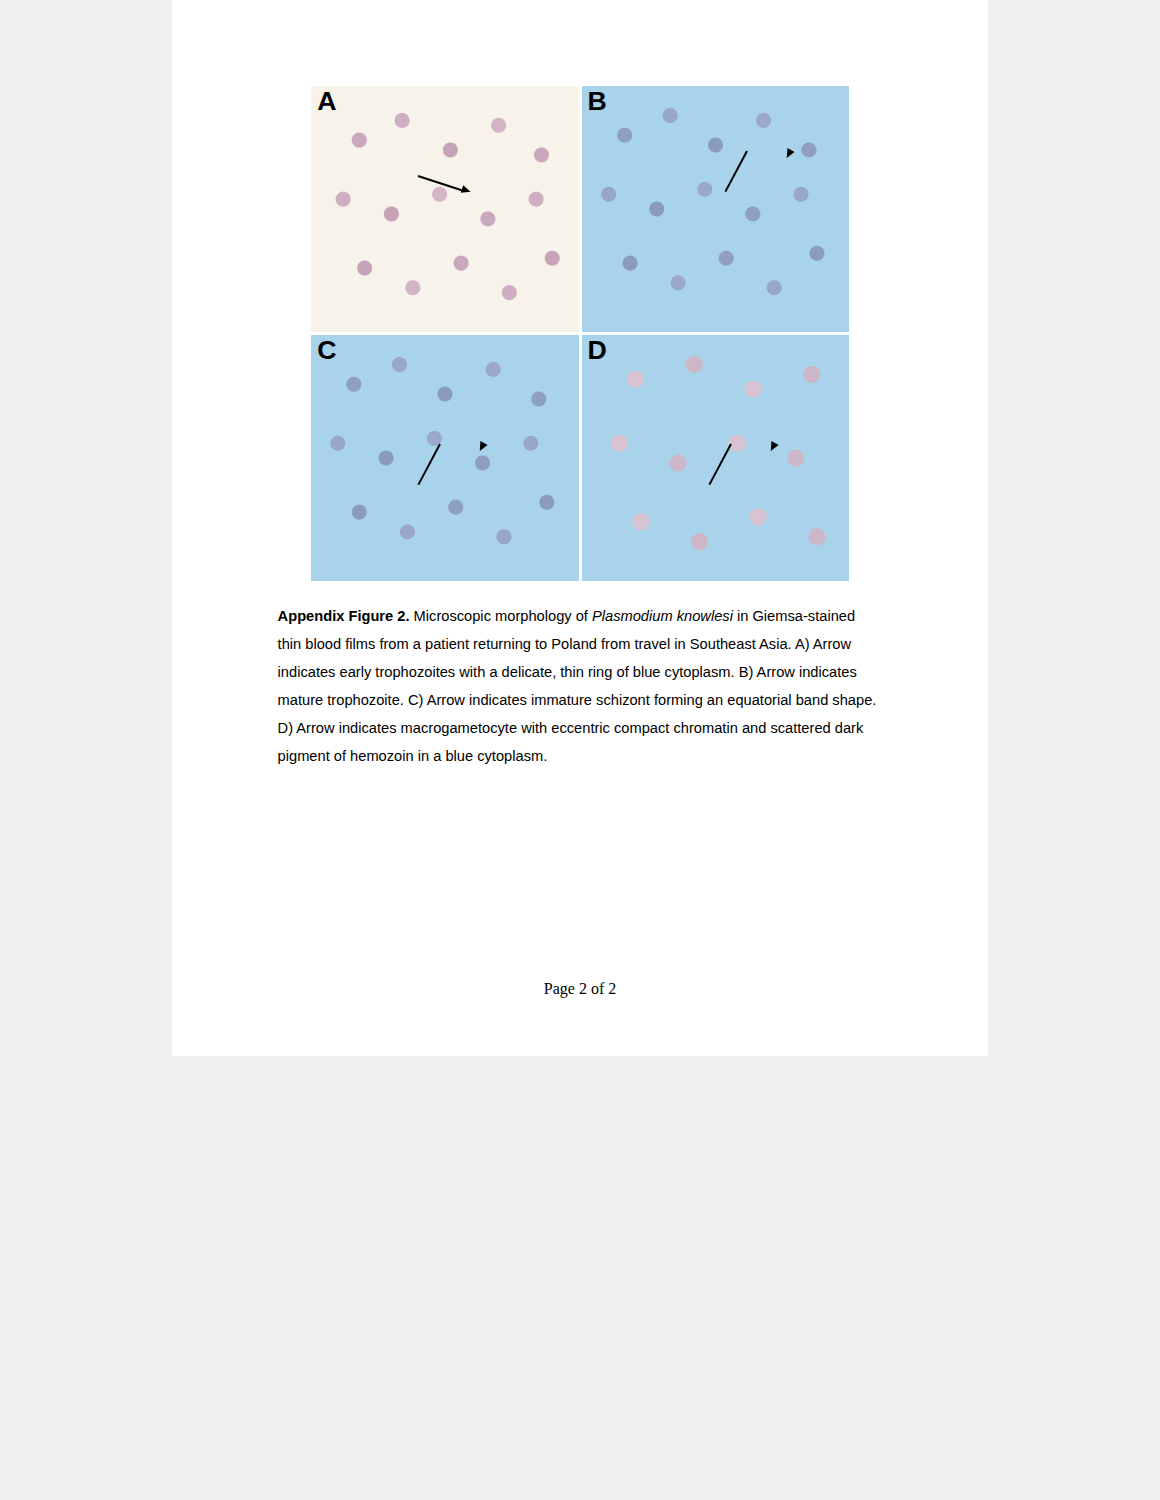A
B
C
D
Appendix Figure 2. Microscopic morphology of Plasmodium knowlesi in Giemsa-stained thin blood films from a patient returning to Poland from travel in Southeast Asia. A) Arrow indicates early trophozoites with a delicate, thin ring of blue cytoplasm. B) Arrow indicates mature trophozoite. C) Arrow indicates immature schizont forming an equatorial band shape. D) Arrow indicates macrogametocyte with eccentric compact chromatin and scattered dark pigment of hemozoin in a blue cytoplasm.
Page 2 of 2